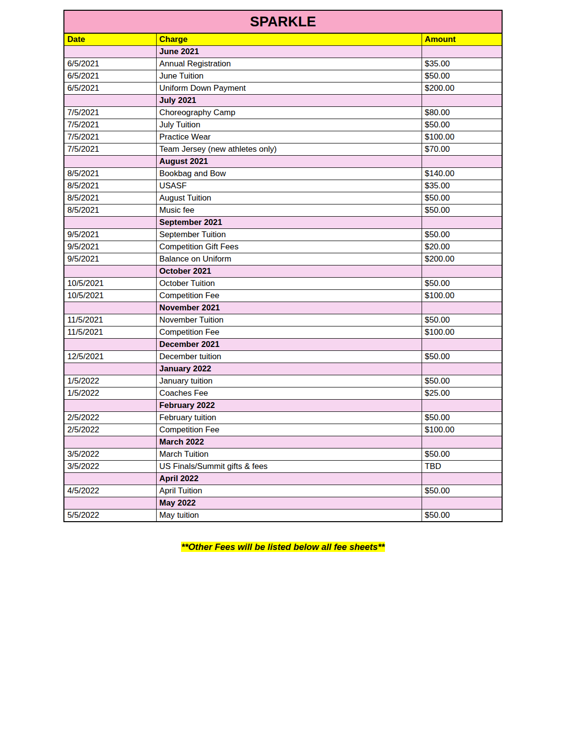SPARKLE
| Date | Charge | Amount |
| --- | --- | --- |
| | June 2021 | |
| 6/5/2021 | Annual Registration | $35.00 |
| 6/5/2021 | June Tuition | $50.00 |
| 6/5/2021 | Uniform Down Payment | $200.00 |
| | July 2021 | |
| 7/5/2021 | Choreography Camp | $80.00 |
| 7/5/2021 | July Tuition | $50.00 |
| 7/5/2021 | Practice Wear | $100.00 |
| 7/5/2021 | Team Jersey (new athletes only) | $70.00 |
| | August 2021 | |
| 8/5/2021 | Bookbag and Bow | $140.00 |
| 8/5/2021 | USASF | $35.00 |
| 8/5/2021 | August Tuition | $50.00 |
| 8/5/2021 | Music fee | $50.00 |
| | September 2021 | |
| 9/5/2021 | September Tuition | $50.00 |
| 9/5/2021 | Competition Gift Fees | $20.00 |
| 9/5/2021 | Balance on Uniform | $200.00 |
| | October 2021 | |
| 10/5/2021 | October Tuition | $50.00 |
| 10/5/2021 | Competition Fee | $100.00 |
| | November 2021 | |
| 11/5/2021 | November Tuition | $50.00 |
| 11/5/2021 | Competition Fee | $100.00 |
| | December 2021 | |
| 12/5/2021 | December tuition | $50.00 |
| | January 2022 | |
| 1/5/2022 | January tuition | $50.00 |
| 1/5/2022 | Coaches Fee | $25.00 |
| | February 2022 | |
| 2/5/2022 | February tuition | $50.00 |
| 2/5/2022 | Competition Fee | $100.00 |
| | March 2022 | |
| 3/5/2022 | March Tuition | $50.00 |
| 3/5/2022 | US Finals/Summit gifts & fees | TBD |
| | April 2022 | |
| 4/5/2022 | April Tuition | $50.00 |
| | May 2022 | |
| 5/5/2022 | May tuition | $50.00 |
**Other Fees will be listed below all fee sheets**